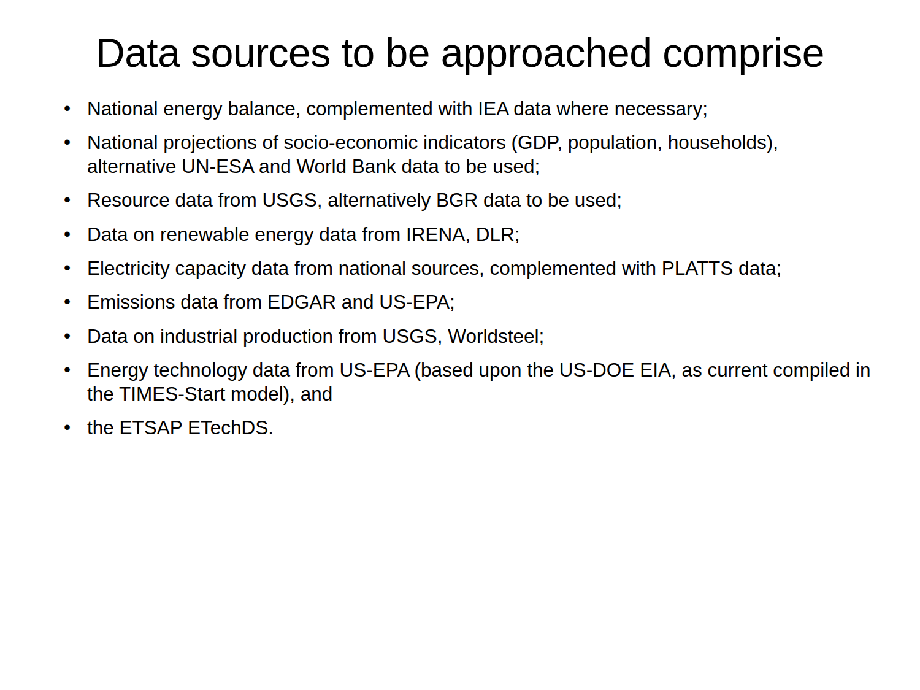Data sources to be approached comprise
National energy balance, complemented with IEA data where necessary;
National projections of socio-economic indicators (GDP, population, households), alternative UN-ESA and World Bank data to be used;
Resource data from USGS, alternatively BGR data to be used;
Data on renewable energy data from IRENA, DLR;
Electricity capacity data from national sources, complemented with PLATTS data;
Emissions data from EDGAR and US-EPA;
Data on industrial production from USGS, Worldsteel;
Energy technology data from US-EPA (based upon the US-DOE EIA, as current compiled in the TIMES-Start model), and
the ETSAP ETechDS.